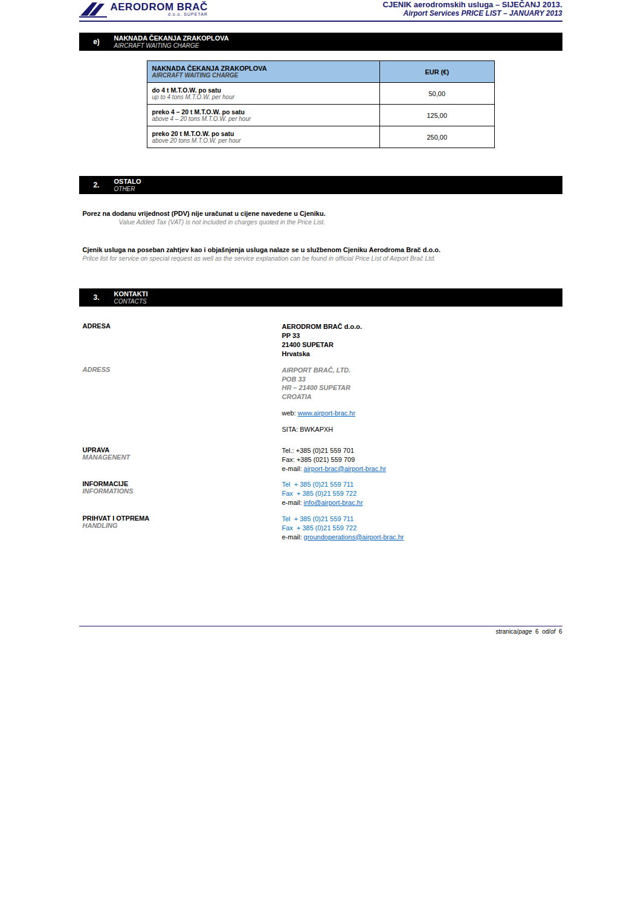AERODROM BRAČ
d.o.o. SUPETAR
CJENIK aerodromskih usluga – SIJEČANJ 2013.
Airport Services PRICE LIST – JANUARY 2013
e)
NAKNADA ČEKANJA ZRAKOPLOVA
AIRCRAFT WAITING CHARGE
| NAKNADA ČEKANJA ZRAKOPLOVA AIRCRAFT WAITING CHARGE | EUR (€) |
| --- | --- |
| do 4 t M.T.O.W. po satu up to 4 tons M.T.O.W. per hour | 50,00 |
| preko 4 – 20 t M.T.O.W. po satu above 4 – 20 tons M.T.O.W. per hour | 125,00 |
| preko 20 t M.T.O.W. po satu above 20 tons M.T.O.W. per hour | 250,00 |
2.
OSTALO
OTHER
Porez na dodanu vrijednost (PDV) nije uračunat u cijene navedene u Cjeniku.
Value Added Tax (VAT) is not included in charges quoted in the Price List.
Cjenik usluga na poseban zahtjev kao i objašnjenja usluga nalaze se u službenom Cjeniku Aerodroma Brač d.o.o.
Prilce list for service on special request as well as the service explanation can be found in official Price List of Airport Brač Ltd.
3.
KONTAKTI
CONTACTS
ADRESA
AERODROM BRAČ d.o.o.
PP 33
21400 SUPETAR
Hrvatska
ADRESS
AIRPORT BRAČ, LTD.
POB 33
HR – 21400 SUPETAR
CROATIA
web: www.airport-brac.hr
SITA: BWKAPXH
UPRAVA
MANAGENENT
Tel.: +385 (0)21 559 701
Fax: +385 (021) 559 709
e-mail: airport-brac@airport-brac.hr
INFORMACIJE
INFORMATIONS
Tel + 385 (0)21 559 711
Fax + 385 (0)21 559 722
e-mail: info@airport-brac.hr
PRIHVAT I OTPREMA
HANDLING
Tel + 385 (0)21 559 711
Fax + 385 (0)21 559 722
e-mail: groundoperations@airport-brac.hr
stranica/page 6 od/of 6